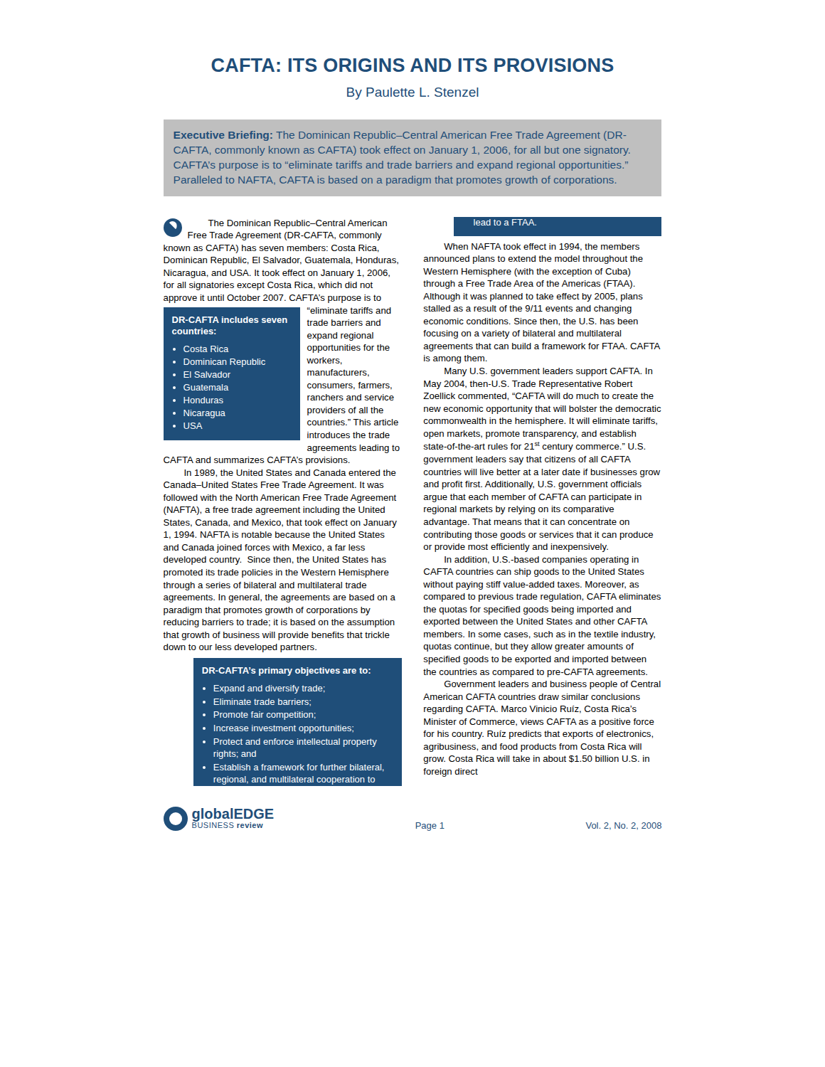CAFTA: ITS ORIGINS AND ITS PROVISIONS
By Paulette L. Stenzel
Executive Briefing: The Dominican Republic–Central American Free Trade Agreement (DR-CAFTA, commonly known as CAFTA) took effect on January 1, 2006, for all but one signatory. CAFTA’s purpose is to “eliminate tariffs and trade barriers and expand regional opportunities.” Paralleled to NAFTA, CAFTA is based on a paradigm that promotes growth of corporations.
The Dominican Republic–Central American Free Trade Agreement (DR-CAFTA, commonly known as CAFTA) has seven members: Costa Rica, Dominican Republic, El Salvador, Guatemala, Honduras, Nicaragua, and USA. It took effect on January 1, 2006, for all signatories except Costa Rica, which did not approve it until October 2007. CAFTA’s purpose is to
DR-CAFTA includes seven countries:
Costa Rica
Dominican Republic
El Salvador
Guatemala
Honduras
Nicaragua
USA
“eliminate tariffs and trade barriers and expand regional opportunities for the workers, manufacturers, consumers, farmers, ranchers and service providers of all the countries.” This article introduces the trade agreements leading to CAFTA and summarizes CAFTA’s provisions.
In 1989, the United States and Canada entered the Canada–United States Free Trade Agreement. It was followed with the North American Free Trade Agreement (NAFTA), a free trade agreement including the United States, Canada, and Mexico, that took effect on January 1, 1994. NAFTA is notable because the United States and Canada joined forces with Mexico, a far less developed country. Since then, the United States has promoted its trade policies in the Western Hemisphere through a series of bilateral and multilateral trade agreements. In general, the agreements are based on a paradigm that promotes growth of corporations by reducing barriers to trade; it is based on the assumption that growth of business will provide benefits that trickle down to our less developed partners.
DR-CAFTA’s primary objectives are to:
Expand and diversify trade;
Eliminate trade barriers;
Promote fair competition;
Increase investment opportunities;
Protect and enforce intellectual property rights; and
Establish a framework for further bilateral, regional, and multilateral cooperation to lead to a FTAA.
When NAFTA took effect in 1994, the members announced plans to extend the model throughout the Western Hemisphere (with the exception of Cuba) through a Free Trade Area of the Americas (FTAA). Although it was planned to take effect by 2005, plans stalled as a result of the 9/11 events and changing economic conditions. Since then, the U.S. has been focusing on a variety of bilateral and multilateral agreements that can build a framework for FTAA. CAFTA is among them.
Many U.S. government leaders support CAFTA. In May 2004, then-U.S. Trade Representative Robert Zoellick commented, “CAFTA will do much to create the new economic opportunity that will bolster the democratic commonwealth in the hemisphere. It will eliminate tariffs, open markets, promote transparency, and establish state-of-the-art rules for 21st century commerce.” U.S. government leaders say that citizens of all CAFTA countries will live better at a later date if businesses grow and profit first. Additionally, U.S. government officials argue that each member of CAFTA can participate in regional markets by relying on its comparative advantage. That means that it can concentrate on contributing those goods or services that it can produce or provide most efficiently and inexpensively.
In addition, U.S.-based companies operating in CAFTA countries can ship goods to the United States without paying stiff value-added taxes. Moreover, as compared to previous trade regulation, CAFTA eliminates the quotas for specified goods being imported and exported between the United States and other CAFTA members. In some cases, such as in the textile industry, quotas continue, but they allow greater amounts of specified goods to be exported and imported between the countries as compared to pre-CAFTA agreements.
Government leaders and business people of Central American CAFTA countries draw similar conclusions regarding CAFTA. Marco Vinicio Ruíz, Costa Rica’s Minister of Commerce, views CAFTA as a positive force for his country. Ruíz predicts that exports of electronics, agribusiness, and food products from Costa Rica will grow. Costa Rica will take in about $1.50 billion U.S. in foreign direct
globalEDGE
BUSINESS review
Page 1
Vol. 2, No. 2, 2008